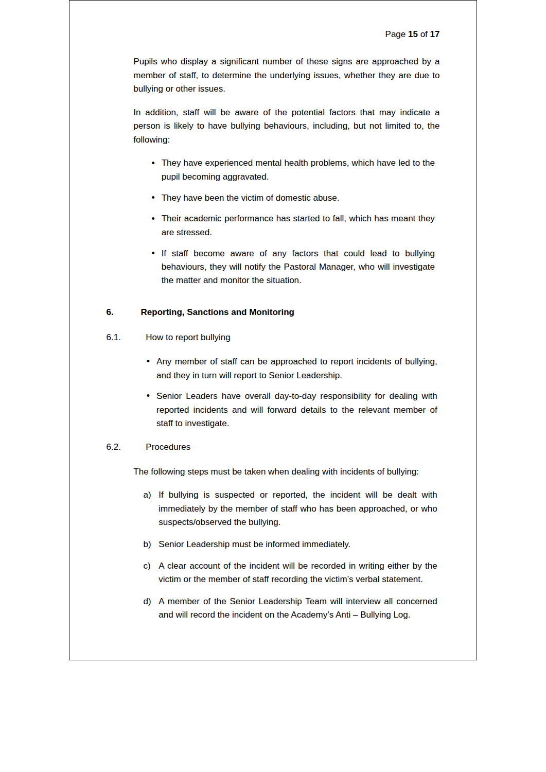Page 15 of 17
Pupils who display a significant number of these signs are approached by a member of staff, to determine the underlying issues, whether they are due to bullying or other issues.
In addition, staff will be aware of the potential factors that may indicate a person is likely to have bullying behaviours, including, but not limited to, the following:
They have experienced mental health problems, which have led to the pupil becoming aggravated.
They have been the victim of domestic abuse.
Their academic performance has started to fall, which has meant they are stressed.
If staff become aware of any factors that could lead to bullying behaviours, they will notify the Pastoral Manager, who will investigate the matter and monitor the situation.
6. Reporting, Sanctions and Monitoring
6.1.
How to report bullying
Any member of staff can be approached to report incidents of bullying, and they in turn will report to Senior Leadership.
Senior Leaders have overall day-to-day responsibility for dealing with reported incidents and will forward details to the relevant member of staff to investigate.
6.2.
Procedures
The following steps must be taken when dealing with incidents of bullying:
a) If bullying is suspected or reported, the incident will be dealt with immediately by the member of staff who has been approached, or who suspects/observed the bullying.
b) Senior Leadership must be informed immediately.
c) A clear account of the incident will be recorded in writing either by the victim or the member of staff recording the victim’s verbal statement.
d) A member of the Senior Leadership Team will interview all concerned and will record the incident on the Academy’s Anti – Bullying Log.